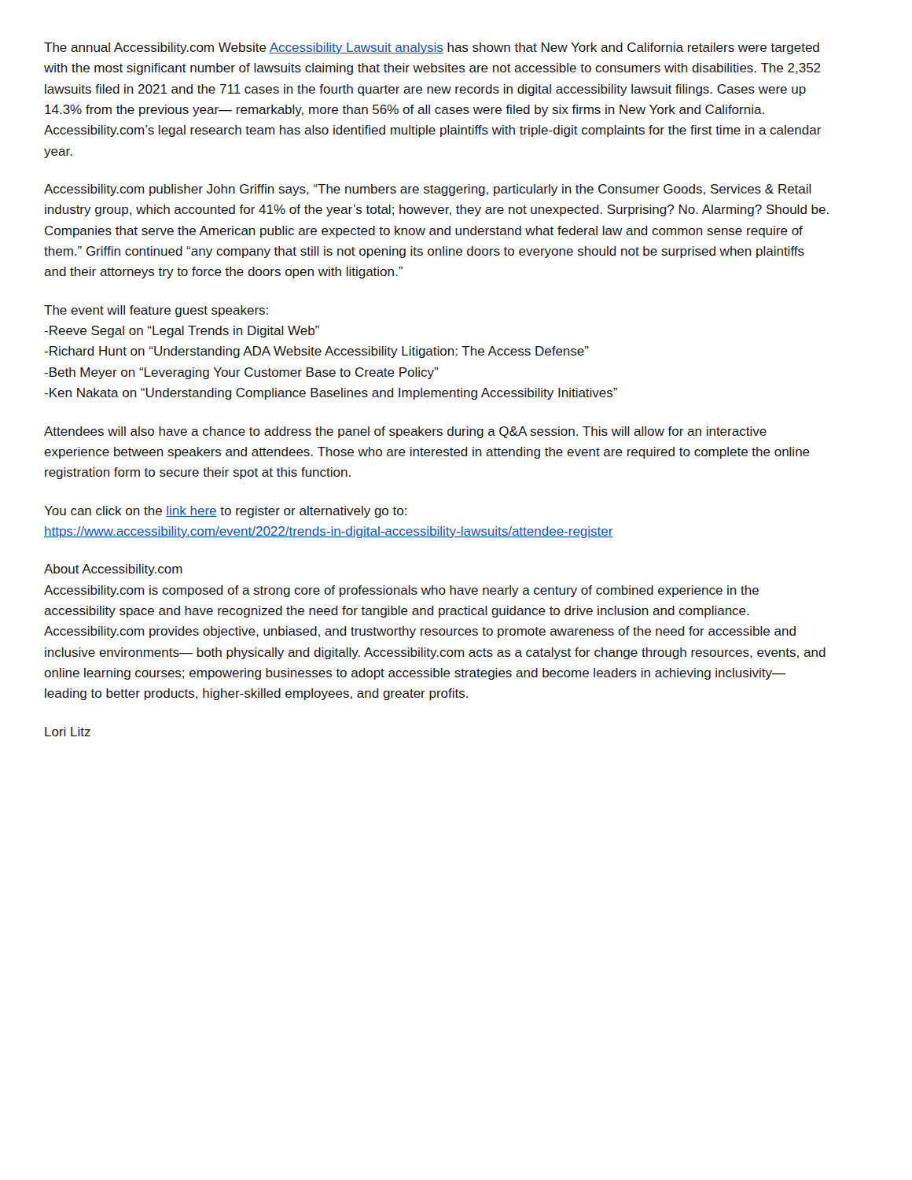The annual Accessibility.com Website Accessibility Lawsuit analysis has shown that New York and California retailers were targeted with the most significant number of lawsuits claiming that their websites are not accessible to consumers with disabilities. The 2,352 lawsuits filed in 2021 and the 711 cases in the fourth quarter are new records in digital accessibility lawsuit filings. Cases were up 14.3% from the previous year— remarkably, more than 56% of all cases were filed by six firms in New York and California. Accessibility.com’s legal research team has also identified multiple plaintiffs with triple-digit complaints for the first time in a calendar year.
Accessibility.com publisher John Griffin says, “The numbers are staggering, particularly in the Consumer Goods, Services & Retail industry group, which accounted for 41% of the year’s total; however, they are not unexpected. Surprising? No. Alarming? Should be. Companies that serve the American public are expected to know and understand what federal law and common sense require of them.” Griffin continued “any company that still is not opening its online doors to everyone should not be surprised when plaintiffs and their attorneys try to force the doors open with litigation.”
The event will feature guest speakers:
-Reeve Segal on “Legal Trends in Digital Web”
-Richard Hunt on “Understanding ADA Website Accessibility Litigation: The Access Defense”
-Beth Meyer on “Leveraging Your Customer Base to Create Policy”
-Ken Nakata on “Understanding Compliance Baselines and Implementing Accessibility Initiatives”
Attendees will also have a chance to address the panel of speakers during a Q&A session. This will allow for an interactive experience between speakers and attendees. Those who are interested in attending the event are required to complete the online registration form to secure their spot at this function.
You can click on the link here to register or alternatively go to:
https://www.accessibility.com/event/2022/trends-in-digital-accessibility-lawsuits/attendee-register
About Accessibility.com
Accessibility.com is composed of a strong core of professionals who have nearly a century of combined experience in the accessibility space and have recognized the need for tangible and practical guidance to drive inclusion and compliance. Accessibility.com provides objective, unbiased, and trustworthy resources to promote awareness of the need for accessible and inclusive environments— both physically and digitally. Accessibility.com acts as a catalyst for change through resources, events, and online learning courses; empowering businesses to adopt accessible strategies and become leaders in achieving inclusivity— leading to better products, higher-skilled employees, and greater profits.
Lori Litz